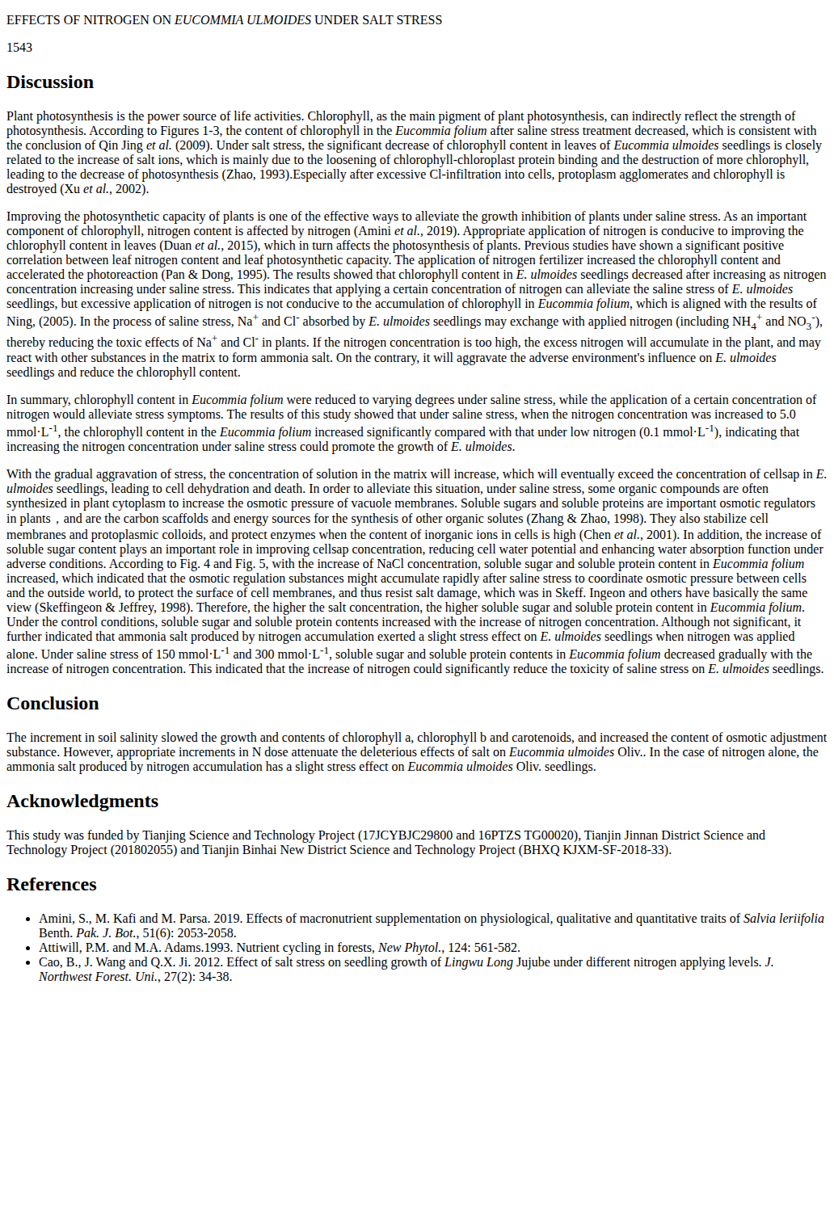EFFECTS OF NITROGEN ON EUCOMMIA ULMOIDES UNDER SALT STRESS
1543
Discussion
Plant photosynthesis is the power source of life activities. Chlorophyll, as the main pigment of plant photosynthesis, can indirectly reflect the strength of photosynthesis. According to Figures 1-3, the content of chlorophyll in the Eucommia folium after saline stress treatment decreased, which is consistent with the conclusion of Qin Jing et al. (2009). Under salt stress, the significant decrease of chlorophyll content in leaves of Eucommia ulmoides seedlings is closely related to the increase of salt ions, which is mainly due to the loosening of chlorophyll-chloroplast protein binding and the destruction of more chlorophyll, leading to the decrease of photosynthesis (Zhao, 1993).Especially after excessive Cl-infiltration into cells, protoplasm agglomerates and chlorophyll is destroyed (Xu et al., 2002).
Improving the photosynthetic capacity of plants is one of the effective ways to alleviate the growth inhibition of plants under saline stress. As an important component of chlorophyll, nitrogen content is affected by nitrogen (Amini et al., 2019). Appropriate application of nitrogen is conducive to improving the chlorophyll content in leaves (Duan et al., 2015), which in turn affects the photosynthesis of plants. Previous studies have shown a significant positive correlation between leaf nitrogen content and leaf photosynthetic capacity. The application of nitrogen fertilizer increased the chlorophyll content and accelerated the photoreaction (Pan & Dong, 1995). The results showed that chlorophyll content in E. ulmoides seedlings decreased after increasing as nitrogen concentration increasing under saline stress. This indicates that applying a certain concentration of nitrogen can alleviate the saline stress of E. ulmoides seedlings, but excessive application of nitrogen is not conducive to the accumulation of chlorophyll in Eucommia folium, which is aligned with the results of Ning, (2005). In the process of saline stress, Na+ and Cl- absorbed by E. ulmoides seedlings may exchange with applied nitrogen (including NH4+ and NO3-), thereby reducing the toxic effects of Na+ and Cl- in plants. If the nitrogen concentration is too high, the excess nitrogen will accumulate in the plant, and may react with other substances in the matrix to form ammonia salt. On the contrary, it will aggravate the adverse environment's influence on E. ulmoides seedlings and reduce the chlorophyll content.
In summary, chlorophyll content in Eucommia folium were reduced to varying degrees under saline stress, while the application of a certain concentration of nitrogen would alleviate stress symptoms. The results of this study showed that under saline stress, when the nitrogen concentration was increased to 5.0 mmol·L-1, the chlorophyll content in the Eucommia folium increased significantly compared with that under low nitrogen (0.1 mmol·L-1), indicating that increasing the nitrogen concentration under saline stress could promote the growth of E. ulmoides.
With the gradual aggravation of stress, the concentration of solution in the matrix will increase, which will eventually exceed the concentration of cellsap in E. ulmoides seedlings, leading to cell dehydration and death. In order to alleviate this situation, under saline stress, some organic compounds are often synthesized in plant cytoplasm to increase the osmotic pressure of vacuole membranes. Soluble sugars and soluble proteins are important osmotic regulators in plants，and are the carbon scaffolds and energy sources for the synthesis of other organic solutes (Zhang & Zhao, 1998). They also stabilize cell membranes and protoplasmic colloids, and protect enzymes when the content of inorganic ions in cells is high (Chen et al., 2001). In addition, the increase of soluble sugar content plays an important role in improving cellsap concentration, reducing cell water potential and enhancing water absorption function under adverse conditions. According to Fig. 4 and Fig. 5, with the increase of NaCl concentration, soluble sugar and soluble protein content in Eucommia folium increased, which indicated that the osmotic regulation substances might accumulate rapidly after saline stress to coordinate osmotic pressure between cells and the outside world, to protect the surface of cell membranes, and thus resist salt damage, which was in Skeff. Ingeon and others have basically the same view (Skeffingeon & Jeffrey, 1998). Therefore, the higher the salt concentration, the higher soluble sugar and soluble protein content in Eucommia folium. Under the control conditions, soluble sugar and soluble protein contents increased with the increase of nitrogen concentration. Although not significant, it further indicated that ammonia salt produced by nitrogen accumulation exerted a slight stress effect on E. ulmoides seedlings when nitrogen was applied alone. Under saline stress of 150 mmol·L-1 and 300 mmol·L-1, soluble sugar and soluble protein contents in Eucommia folium decreased gradually with the increase of nitrogen concentration. This indicated that the increase of nitrogen could significantly reduce the toxicity of saline stress on E. ulmoides seedlings.
Conclusion
The increment in soil salinity slowed the growth and contents of chlorophyll a, chlorophyll b and carotenoids, and increased the content of osmotic adjustment substance. However, appropriate increments in N dose attenuate the deleterious effects of salt on Eucommia ulmoides Oliv.. In the case of nitrogen alone, the ammonia salt produced by nitrogen accumulation has a slight stress effect on Eucommia ulmoides Oliv. seedlings.
Acknowledgments
This study was funded by Tianjing Science and Technology Project (17JCYBJC29800 and 16PTZS TG00020), Tianjin Jinnan District Science and Technology Project (201802055) and Tianjin Binhai New District Science and Technology Project (BHXQ KJXM-SF-2018-33).
References
Amini, S., M. Kafi and M. Parsa. 2019. Effects of macronutrient supplementation on physiological, qualitative and quantitative traits of Salvia leriifolia Benth. Pak. J. Bot., 51(6): 2053-2058.
Attiwill, P.M. and M.A. Adams.1993. Nutrient cycling in forests, New Phytol., 124: 561-582.
Cao, B., J. Wang and Q.X. Ji. 2012. Effect of salt stress on seedling growth of Lingwu Long Jujube under different nitrogen applying levels. J. Northwest Forest. Uni., 27(2): 34-38.